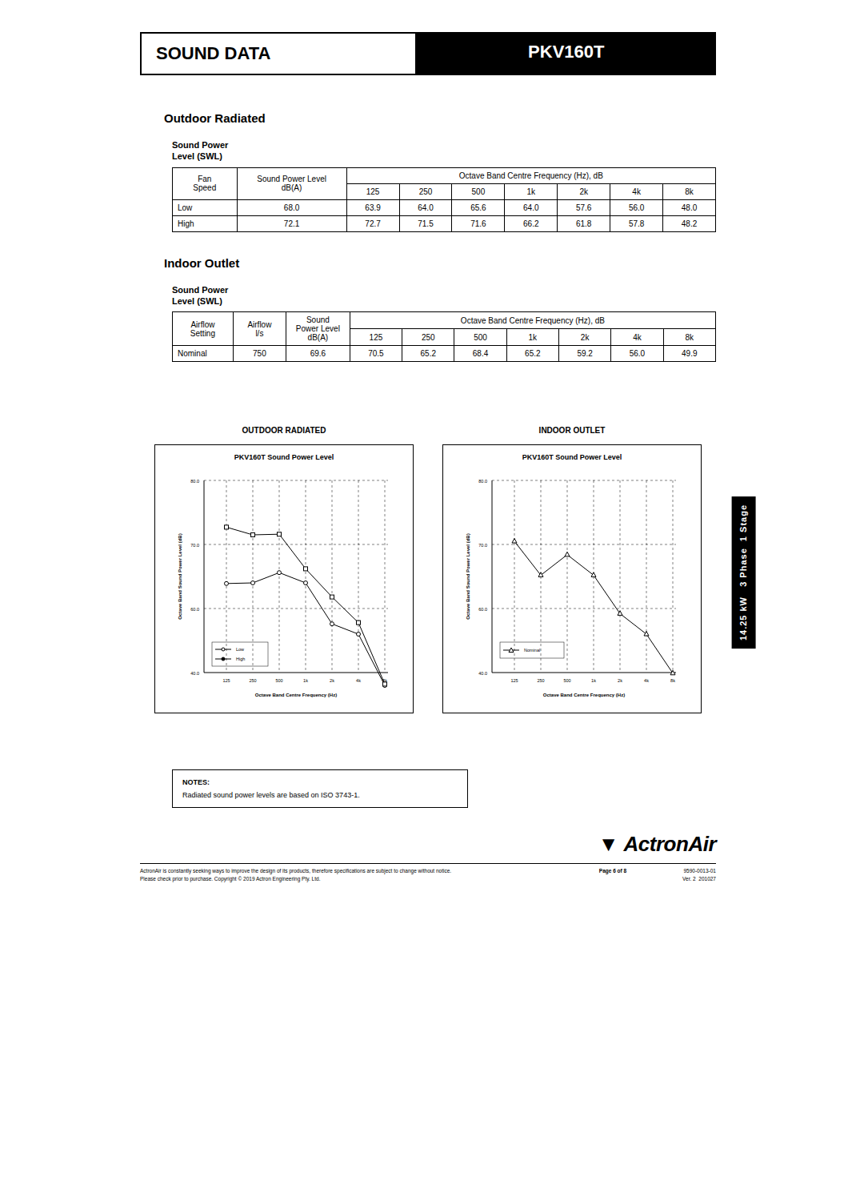SOUND DATA
PKV160T
Outdoor Radiated
Sound Power
Level (SWL)
| Fan Speed | Sound Power Level dB(A) | Octave Band Centre Frequency (Hz), dB |
| --- | --- | --- |
| 125 | 250 | 500 | 1k | 2k | 4k | 8k |
| Low | 68.0 | 63.9 | 64.0 | 65.6 | 64.0 | 57.6 | 56.0 | 48.0 |
| High | 72.1 | 72.7 | 71.5 | 71.6 | 66.2 | 61.8 | 57.8 | 48.2 |
Indoor Outlet
Sound Power
Level (SWL)
| Airflow Setting | Airflow l/s | Sound Power Level dB(A) | Octave Band Centre Frequency (Hz), dB |
| --- | --- | --- | --- |
| 125 | 250 | 500 | 1k | 2k | 4k | 8k |
| Nominal | 750 | 69.6 | 70.5 | 65.2 | 68.4 | 65.2 | 59.2 | 56.0 | 49.9 |
14.25 kW 3 Phase 1 Stage
OUTDOOR RADIATED
PKV160T Sound Power Level
80.0 70.0 60.0 40.0 Octave Band Sound Power Level (dB) 125 250 500 1k 2k 4k 8k Octave Band Centre Frequency (Hz) Low High
INDOOR OUTLET
PKV160T Sound Power Level
80.0 70.0 60.0 40.0 Octave Band Sound Power Level (dB) 125 250 500 1k 2k 4k 8k Octave Band Centre Frequency (Hz) Nominal
NOTES: Radiated sound power levels are based on ISO 3743-1.
▼ ActronAir
ActronAir is constantly seeking ways to improve the design of its products, therefore specifications are subject to change without notice.
Please check prior to purchase. Copyright © 2019 Actron Engineering Pty. Ltd.
Page 6 of 8
9590-0013-01
Ver. 2 201027